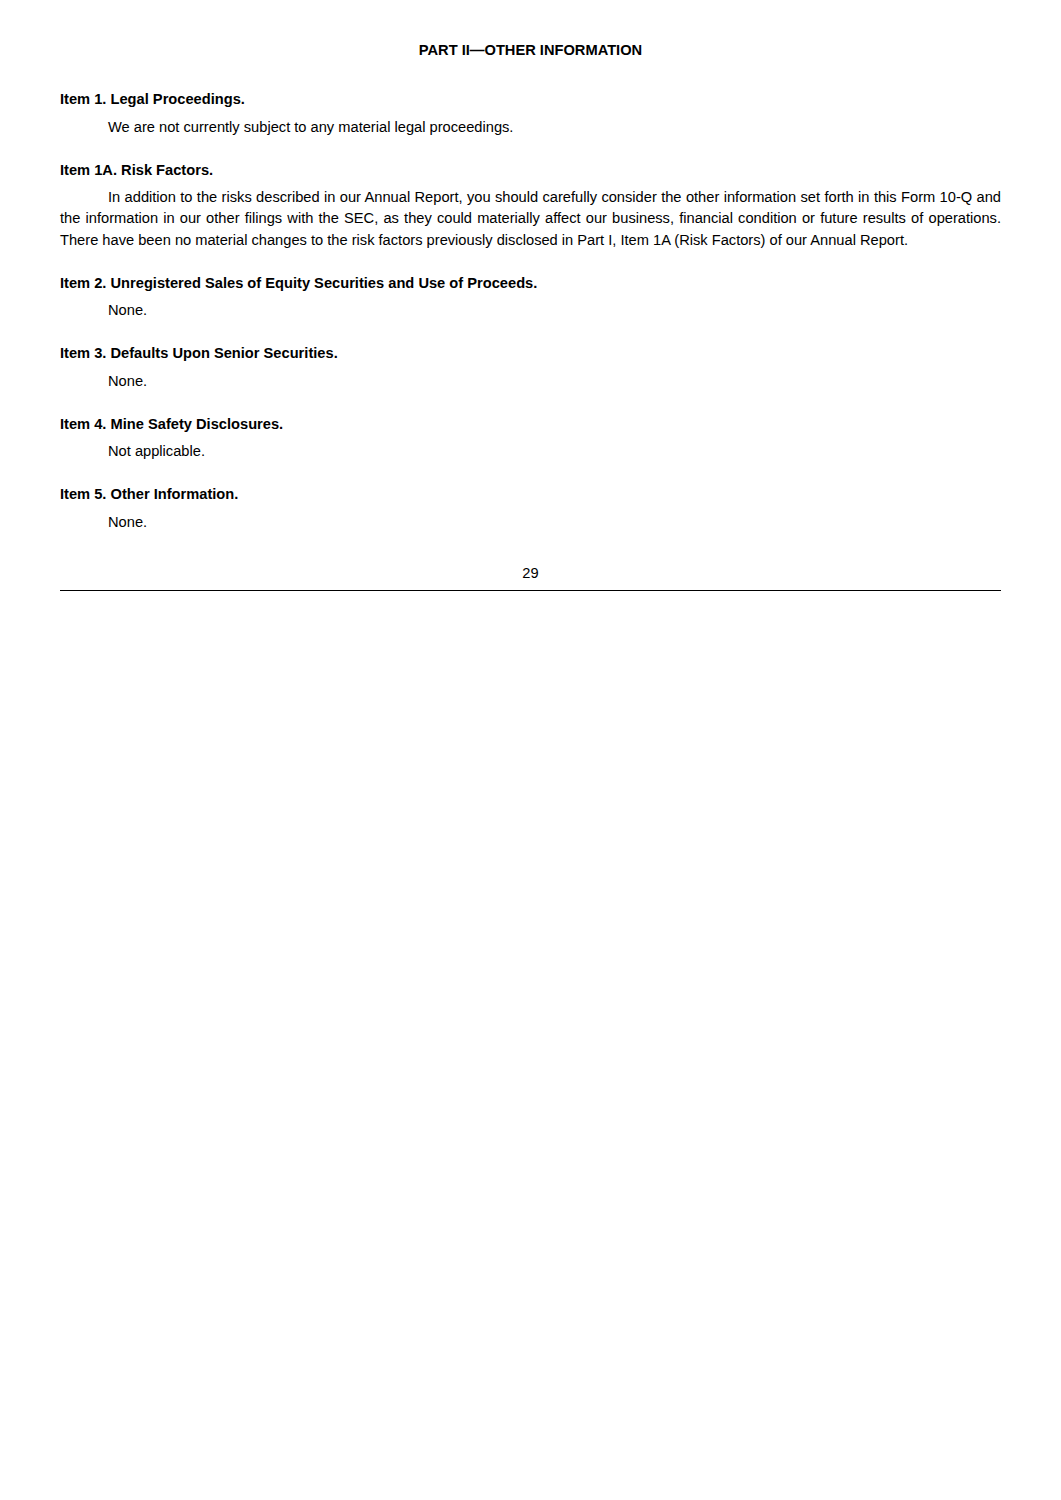PART II—OTHER INFORMATION
Item 1. Legal Proceedings.
We are not currently subject to any material legal proceedings.
Item 1A. Risk Factors.
In addition to the risks described in our Annual Report, you should carefully consider the other information set forth in this Form 10-Q and the information in our other filings with the SEC, as they could materially affect our business, financial condition or future results of operations. There have been no material changes to the risk factors previously disclosed in Part I, Item 1A (Risk Factors) of our Annual Report.
Item 2. Unregistered Sales of Equity Securities and Use of Proceeds.
None.
Item 3. Defaults Upon Senior Securities.
None.
Item 4. Mine Safety Disclosures.
Not applicable.
Item 5. Other Information.
None.
29